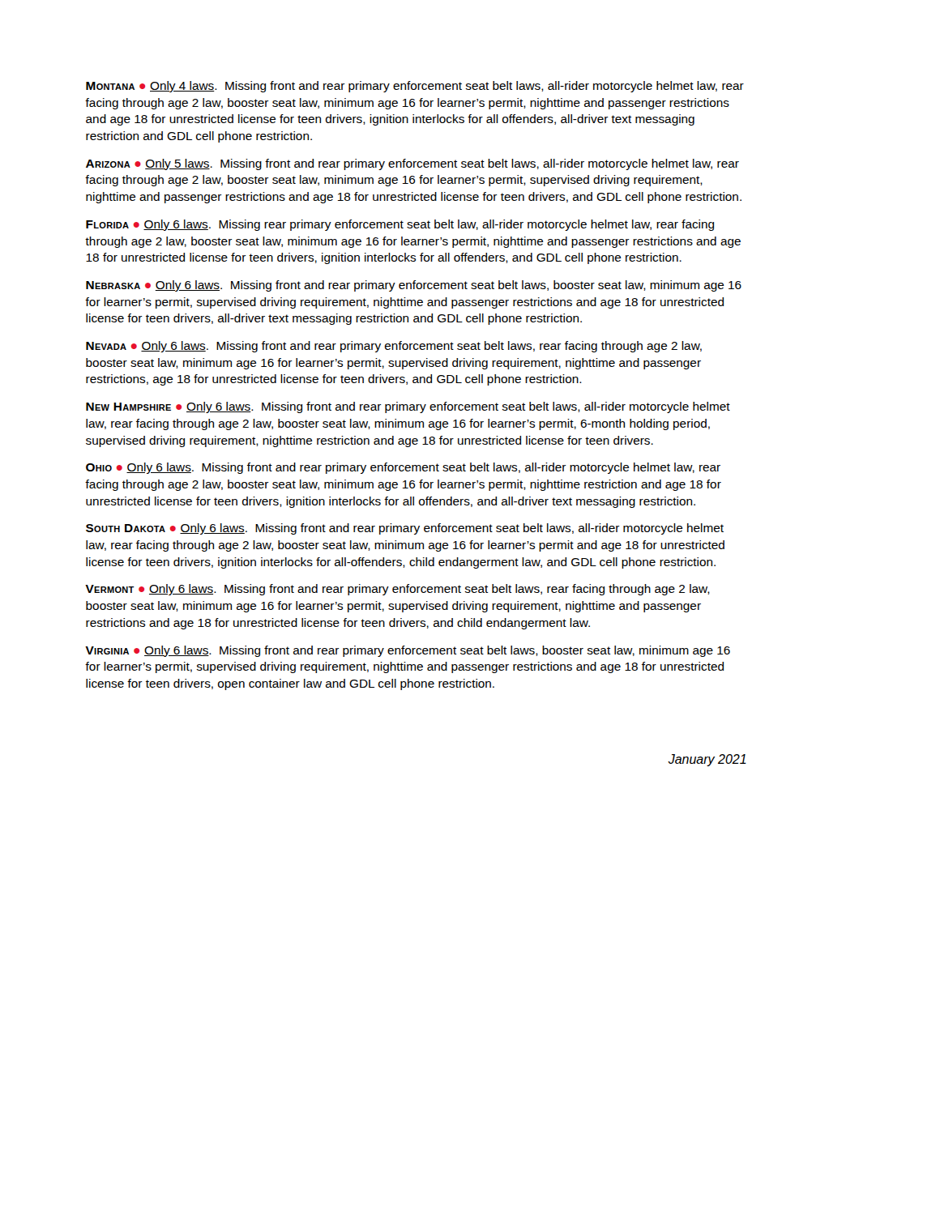Montana ● Only 4 laws. Missing front and rear primary enforcement seat belt laws, all-rider motorcycle helmet law, rear facing through age 2 law, booster seat law, minimum age 16 for learner’s permit, nighttime and passenger restrictions and age 18 for unrestricted license for teen drivers, ignition interlocks for all offenders, all-driver text messaging restriction and GDL cell phone restriction.
Arizona ● Only 5 laws. Missing front and rear primary enforcement seat belt laws, all-rider motorcycle helmet law, rear facing through age 2 law, booster seat law, minimum age 16 for learner’s permit, supervised driving requirement, nighttime and passenger restrictions and age 18 for unrestricted license for teen drivers, and GDL cell phone restriction.
Florida ● Only 6 laws. Missing rear primary enforcement seat belt law, all-rider motorcycle helmet law, rear facing through age 2 law, booster seat law, minimum age 16 for learner’s permit, nighttime and passenger restrictions and age 18 for unrestricted license for teen drivers, ignition interlocks for all offenders, and GDL cell phone restriction.
Nebraska ● Only 6 laws. Missing front and rear primary enforcement seat belt laws, booster seat law, minimum age 16 for learner’s permit, supervised driving requirement, nighttime and passenger restrictions and age 18 for unrestricted license for teen drivers, all-driver text messaging restriction and GDL cell phone restriction.
Nevada ● Only 6 laws. Missing front and rear primary enforcement seat belt laws, rear facing through age 2 law, booster seat law, minimum age 16 for learner’s permit, supervised driving requirement, nighttime and passenger restrictions, age 18 for unrestricted license for teen drivers, and GDL cell phone restriction.
New Hampshire ● Only 6 laws. Missing front and rear primary enforcement seat belt laws, all-rider motorcycle helmet law, rear facing through age 2 law, booster seat law, minimum age 16 for learner’s permit, 6-month holding period, supervised driving requirement, nighttime restriction and age 18 for unrestricted license for teen drivers.
Ohio ● Only 6 laws. Missing front and rear primary enforcement seat belt laws, all-rider motorcycle helmet law, rear facing through age 2 law, booster seat law, minimum age 16 for learner’s permit, nighttime restriction and age 18 for unrestricted license for teen drivers, ignition interlocks for all offenders, and all-driver text messaging restriction.
South Dakota ● Only 6 laws. Missing front and rear primary enforcement seat belt laws, all-rider motorcycle helmet law, rear facing through age 2 law, booster seat law, minimum age 16 for learner’s permit and age 18 for unrestricted license for teen drivers, ignition interlocks for all-offenders, child endangerment law, and GDL cell phone restriction.
Vermont ● Only 6 laws. Missing front and rear primary enforcement seat belt laws, rear facing through age 2 law, booster seat law, minimum age 16 for learner’s permit, supervised driving requirement, nighttime and passenger restrictions and age 18 for unrestricted license for teen drivers, and child endangerment law.
Virginia ● Only 6 laws. Missing front and rear primary enforcement seat belt laws, booster seat law, minimum age 16 for learner’s permit, supervised driving requirement, nighttime and passenger restrictions and age 18 for unrestricted license for teen drivers, open container law and GDL cell phone restriction.
January 2021